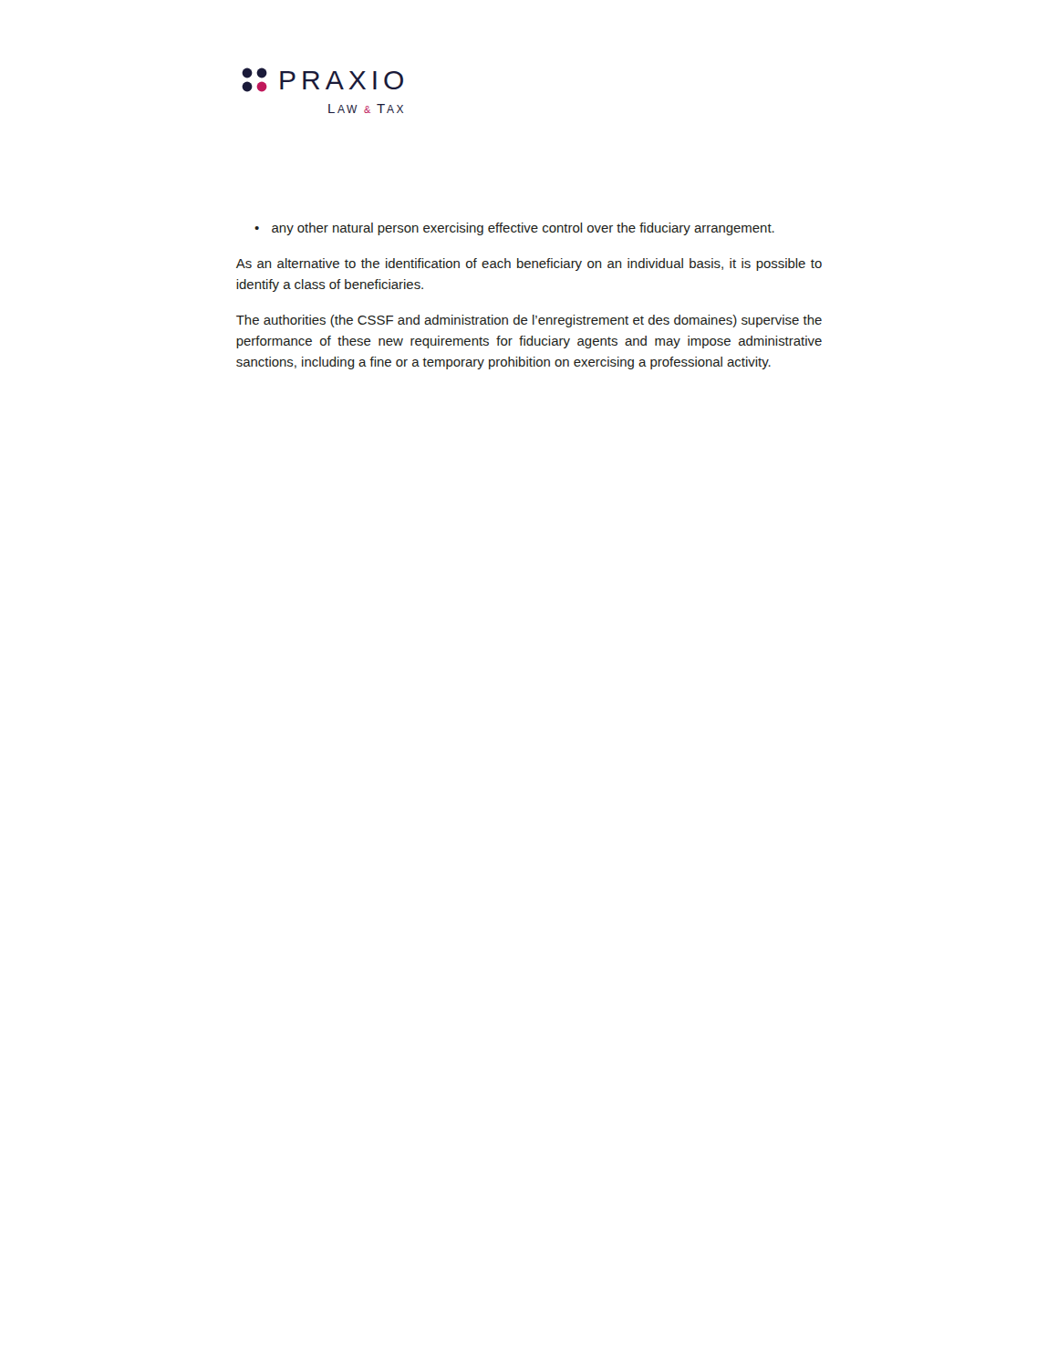PRAXIO Law & Tax PRAXIO L AW & T AX
any other natural person exercising effective control over the fiduciary arrangement.
As an alternative to the identification of each beneficiary on an individual basis, it is possible to identify a class of beneficiaries.
The authorities (the CSSF and administration de l’enregistrement et des domaines) supervise the performance of these new requirements for fiduciary agents and may impose administrative sanctions, including a fine or a temporary prohibition on exercising a professional activity.